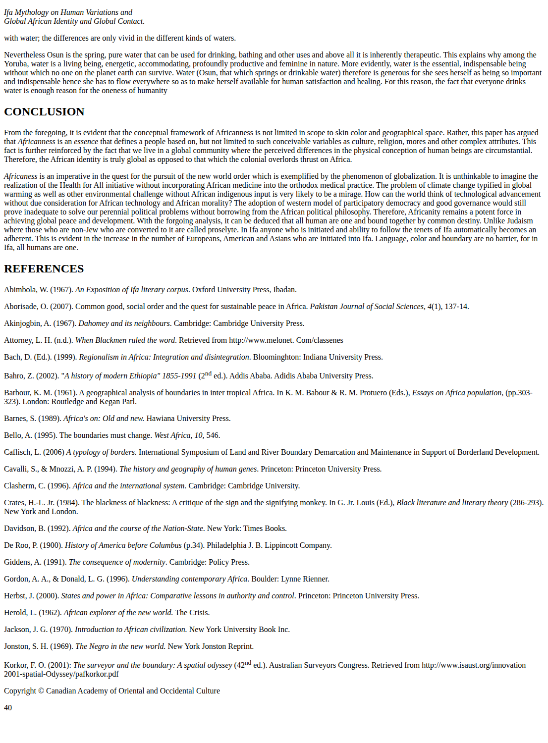Ifa Mythology on Human Variations and
Global African Identity and Global Contact.
with water; the differences are only vivid in the different kinds of waters.
Nevertheless Osun is the spring, pure water that can be used for drinking, bathing and other uses and above all it is inherently therapeutic. This explains why among the Yoruba, water is a living being, energetic, accommodating, profoundly productive and feminine in nature. More evidently, water is the essential, indispensable being without which no one on the planet earth can survive. Water (Osun, that which springs or drinkable water) therefore is generous for she sees herself as being so important and indispensable hence she has to flow everywhere so as to make herself available for human satisfaction and healing. For this reason, the fact that everyone drinks water is enough reason for the oneness of humanity
CONCLUSION
From the foregoing, it is evident that the conceptual framework of Africanness is not limited in scope to skin color and geographical space. Rather, this paper has argued that Africanness is an essence that defines a people based on, but not limited to such conceivable variables as culture, religion, mores and other complex attributes. This fact is further reinforced by the fact that we live in a global community where the perceived differences in the physical conception of human beings are circumstantial. Therefore, the African identity is truly global as opposed to that which the colonial overlords thrust on Africa.
Africaness is an imperative in the quest for the pursuit of the new world order which is exemplified by the phenomenon of globalization. It is unthinkable to imagine the realization of the Health for All initiative without incorporating African medicine into the orthodox medical practice. The problem of climate change typified in global warming as well as other environmental challenge without African indigenous input is very likely to be a mirage. How can the world think of technological advancement without due consideration for African technology and African morality? The adoption of western model of participatory democracy and good governance would still prove inadequate to solve our perennial political problems without borrowing from the African political philosophy. Therefore, Africanity remains a potent force in achieving global peace and development. With the forgoing analysis, it can be deduced that all human are one and bound together by common destiny. Unlike Judaism where those who are non-Jew who are converted to it are called proselyte. In Ifa anyone who is initiated and ability to follow the tenets of Ifa automatically becomes an adherent. This is evident in the increase in the number of Europeans, American and Asians who are initiated into Ifa. Language, color and boundary are no barrier, for in Ifa, all humans are one.
REFERENCES
Abimbola, W. (1967). An Exposition of Ifa literary corpus. Oxford University Press, Ibadan.
Aborisade, O. (2007). Common good, social order and the quest for sustainable peace in Africa. Pakistan Journal of Social Sciences, 4(1), 137-14.
Akinjogbin, A. (1967). Dahomey and its neighbours. Cambridge: Cambridge University Press.
Attorney, L. H. (n.d.). When Blackmen ruled the word. Retrieved from http://www.melonet. Com/classenes
Bach, D. (Ed.). (1999). Regionalism in Africa: Integration and disintegration. Bloominghton: Indiana University Press.
Bahro, Z. (2002). "A history of modern Ethiopia" 1855-1991 (2nd ed.). Addis Ababa. Adidis Ababa University Press.
Barbour, K. M. (1961). A geographical analysis of boundaries in inter tropical Africa. In K. M. Babour & R. M. Protuero (Eds.), Essays on Africa population, (pp.303-323). London: Routledge and Kegan Parl.
Barnes, S. (1989). Africa's on: Old and new. Hawiana University Press.
Bello, A. (1995). The boundaries must change. West Africa, 10, 546.
Caflisch, L. (2006) A typology of borders. International Symposium of Land and River Boundary Demarcation and Maintenance in Support of Borderland Development.
Cavalli, S., & Mnozzi, A. P. (1994). The history and geography of human genes. Princeton: Princeton University Press.
Clasherm, C. (1996). Africa and the international system. Cambridge: Cambridge University.
Crates, H.-L. Jr. (1984). The blackness of blackness: A critique of the sign and the signifying monkey. In G. Jr. Louis (Ed.), Black literature and literary theory (286-293). New York and London.
Davidson, B. (1992). Africa and the course of the Nation-State. New York: Times Books.
De Roo, P. (1900). History of America before Columbus (p.34). Philadelphia J. B. Lippincott Company.
Giddens, A. (1991). The consequence of modernity. Cambridge: Policy Press.
Gordon, A. A., & Donald, L. G. (1996). Understanding contemporary Africa. Boulder: Lynne Rienner.
Herbst, J. (2000). States and power in Africa: Comparative lessons in authority and control. Princeton: Princeton University Press.
Herold, L. (1962). African explorer of the new world. The Crisis.
Jackson, J. G. (1970). Introduction to African civilization. New York University Book Inc.
Jonston, S. H. (1969). The Negro in the new world. New York Jonston Reprint.
Korkor, F. O. (2001): The surveyor and the boundary: A spatial odyssey (42nd ed.). Australian Surveyors Congress. Retrieved from http://www.isaust.org/innovation 2001-spatial-Odyssey/pafkorkor.pdf
Copyright © Canadian Academy of Oriental and Occidental Culture
40